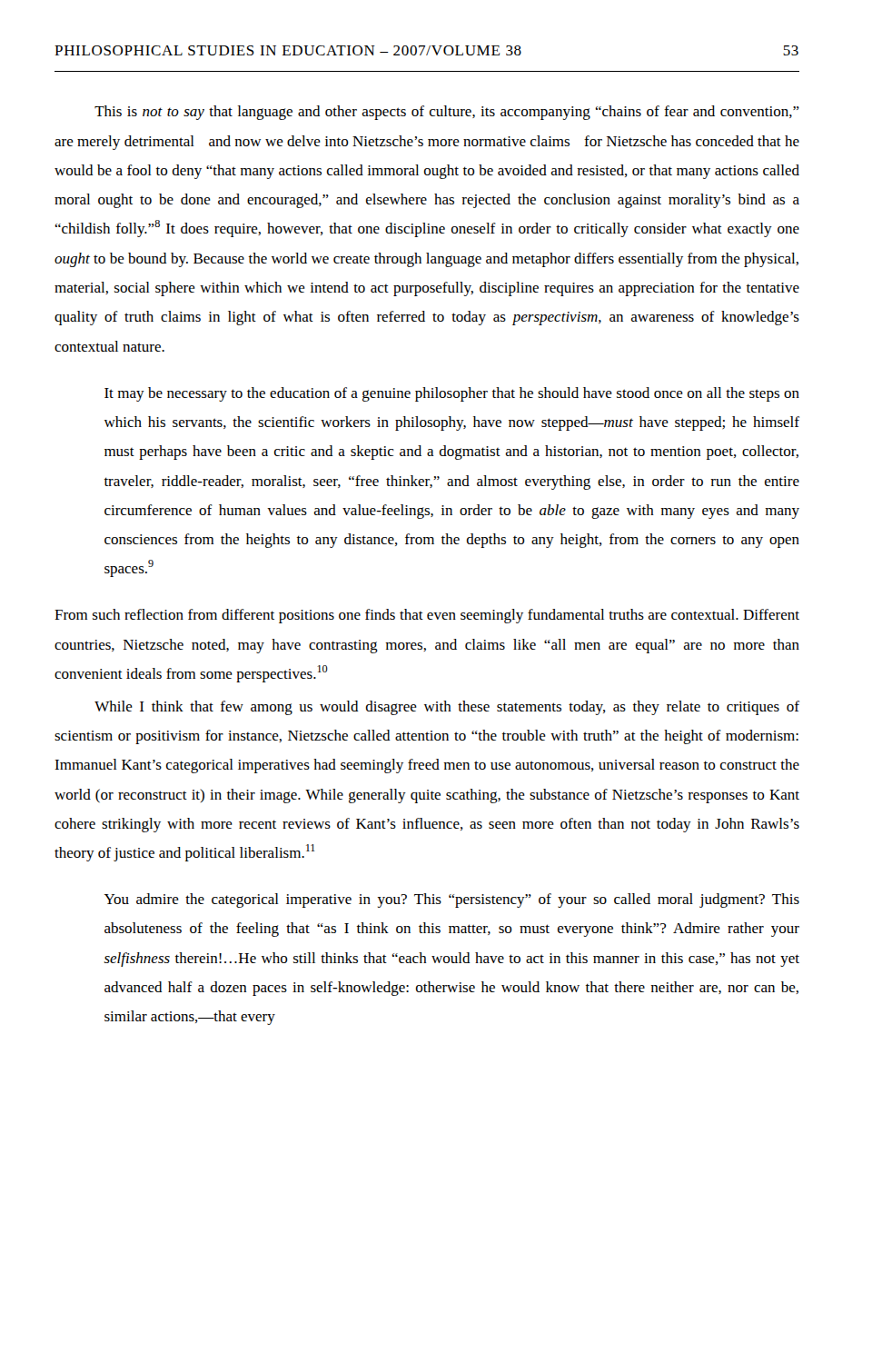Philosophical Studies in Education – 2007/Volume 38 53
This is not to say that language and other aspects of culture, its accompanying “chains of fear and convention,” are merely detrimental and now we delve into Nietzsche’s more normative claims for Nietzsche has conceded that he would be a fool to deny “that many actions called immoral ought to be avoided and resisted, or that many actions called moral ought to be done and encouraged,” and elsewhere has rejected the conclusion against morality’s bind as a “childish folly.”8 It does require, however, that one discipline oneself in order to critically consider what exactly one ought to be bound by. Because the world we create through language and metaphor differs essentially from the physical, material, social sphere within which we intend to act purposefully, discipline requires an appreciation for the tentative quality of truth claims in light of what is often referred to today as perspectivism, an awareness of knowledge’s contextual nature.
It may be necessary to the education of a genuine philosopher that he should have stood once on all the steps on which his servants, the scientific workers in philosophy, have now stepped—must have stepped; he himself must perhaps have been a critic and a skeptic and a dogmatist and a historian, not to mention poet, collector, traveler, riddle-reader, moralist, seer, “free thinker,” and almost everything else, in order to run the entire circumference of human values and value-feelings, in order to be able to gaze with many eyes and many consciences from the heights to any distance, from the depths to any height, from the corners to any open spaces.9
From such reflection from different positions one finds that even seemingly fundamental truths are contextual. Different countries, Nietzsche noted, may have contrasting mores, and claims like “all men are equal” are no more than convenient ideals from some perspectives.10
While I think that few among us would disagree with these statements today, as they relate to critiques of scientism or positivism for instance, Nietzsche called attention to “the trouble with truth” at the height of modernism: Immanuel Kant’s categorical imperatives had seemingly freed men to use autonomous, universal reason to construct the world (or reconstruct it) in their image. While generally quite scathing, the substance of Nietzsche’s responses to Kant cohere strikingly with more recent reviews of Kant’s influence, as seen more often than not today in John Rawls’s theory of justice and political liberalism.11
You admire the categorical imperative in you? This “persistency” of your so called moral judgment? This absoluteness of the feeling that “as I think on this matter, so must everyone think”? Admire rather your selfishness therein!…He who still thinks that “each would have to act in this manner in this case,” has not yet advanced half a dozen paces in self-knowledge: otherwise he would know that there neither are, nor can be, similar actions,—that every